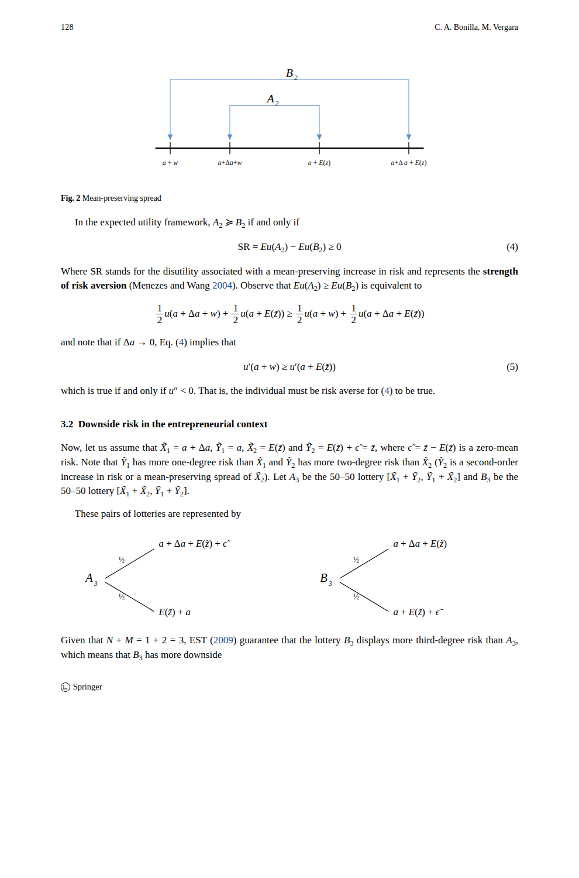128 C. A. Bonilla, M. Vergara
B 2 A 2 a + w a+Δa+w a + E(z) a+Δ a + E(z)
Fig. 2 Mean-preserving spread
In the expected utility framework, A2 ≽ B2 if and only if
SR = Eu(A2) − Eu(B2) ≥ 0
(4)
Where SR stands for the disutility associated with a mean-preserving increase in risk and represents the strength of risk aversion (Menezes and Wang 2004). Observe that Eu(A2) ≥ Eu(B2) is equivalent to
12 u(a + Δa + w) + 12 u(a + E(z̃)) ≥ 12 u(a + w) + 12 u(a + Δa + E(z̃))
and note that if Δa → 0, Eq. (4) implies that
u′(a + w) ≥ u′(a + E(z̃))
(5)
which is true if and only if u″ < 0. That is, the individual must be risk averse for (4) to be true.
3.2 Downside risk in the entrepreneurial context
Now, let us assume that X̃1 = a + Δa, Ỹ1 = a, X̃2 = E(z̃) and Ỹ2 = E(z̃) + ϵ̃ = z̃, where ϵ̃ = z̃ − E(z̃) is a zero-mean risk. Note that Ỹ1 has more one-degree risk than X̃1 and Ỹ2 has more two-degree risk than X̃2 (Ỹ2 is a second-order increase in risk or a mean-preserving spread of X̃2). Let A3 be the 50–50 lottery [X̃1 + Ỹ2, Ỹ1 + X̃2] and B3 be the 50–50 lottery [X̃1 + X̃2, Ỹ1 + Ỹ2].
These pairs of lotteries are represented by
A 3 ½ ½ a + Δa + E(z̃) + ϵ̃ E(z̃) + a
B 3 ½ ½ a + Δa + E(z̃) a + E(z̃) + ϵ̃
Given that N + M = 1 + 2 = 3, EST (2009) guarantee that the lottery B3 displays more third-degree risk than A3, which means that B3 has more downside
Springer